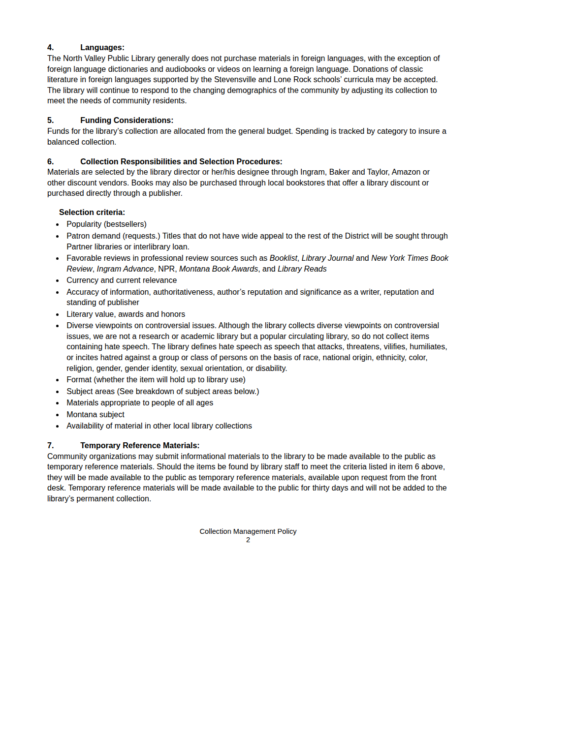4. Languages:
The North Valley Public Library generally does not purchase materials in foreign languages, with the exception of foreign language dictionaries and audiobooks or videos on learning a foreign language. Donations of classic literature in foreign languages supported by the Stevensville and Lone Rock schools’ curricula may be accepted. The library will continue to respond to the changing demographics of the community by adjusting its collection to meet the needs of community residents.
5. Funding Considerations:
Funds for the library’s collection are allocated from the general budget. Spending is tracked by category to insure a balanced collection.
6. Collection Responsibilities and Selection Procedures:
Materials are selected by the library director or her/his designee through Ingram, Baker and Taylor, Amazon or other discount vendors. Books may also be purchased through local bookstores that offer a library discount or purchased directly through a publisher.
Selection criteria:
Popularity (bestsellers)
Patron demand (requests.) Titles that do not have wide appeal to the rest of the District will be sought through Partner libraries or interlibrary loan.
Favorable reviews in professional review sources such as Booklist, Library Journal and New York Times Book Review, Ingram Advance, NPR, Montana Book Awards, and Library Reads
Currency and current relevance
Accuracy of information, authoritativeness, author’s reputation and significance as a writer, reputation and standing of publisher
Literary value, awards and honors
Diverse viewpoints on controversial issues. Although the library collects diverse viewpoints on controversial issues, we are not a research or academic library but a popular circulating library, so do not collect items containing hate speech. The library defines hate speech as speech that attacks, threatens, vilifies, humiliates, or incites hatred against a group or class of persons on the basis of race, national origin, ethnicity, color, religion, gender, gender identity, sexual orientation, or disability.
Format (whether the item will hold up to library use)
Subject areas (See breakdown of subject areas below.)
Materials appropriate to people of all ages
Montana subject
Availability of material in other local library collections
7. Temporary Reference Materials:
Community organizations may submit informational materials to the library to be made available to the public as temporary reference materials. Should the items be found by library staff to meet the criteria listed in item 6 above, they will be made available to the public as temporary reference materials, available upon request from the front desk. Temporary reference materials will be made available to the public for thirty days and will not be added to the library’s permanent collection.
Collection Management Policy
2